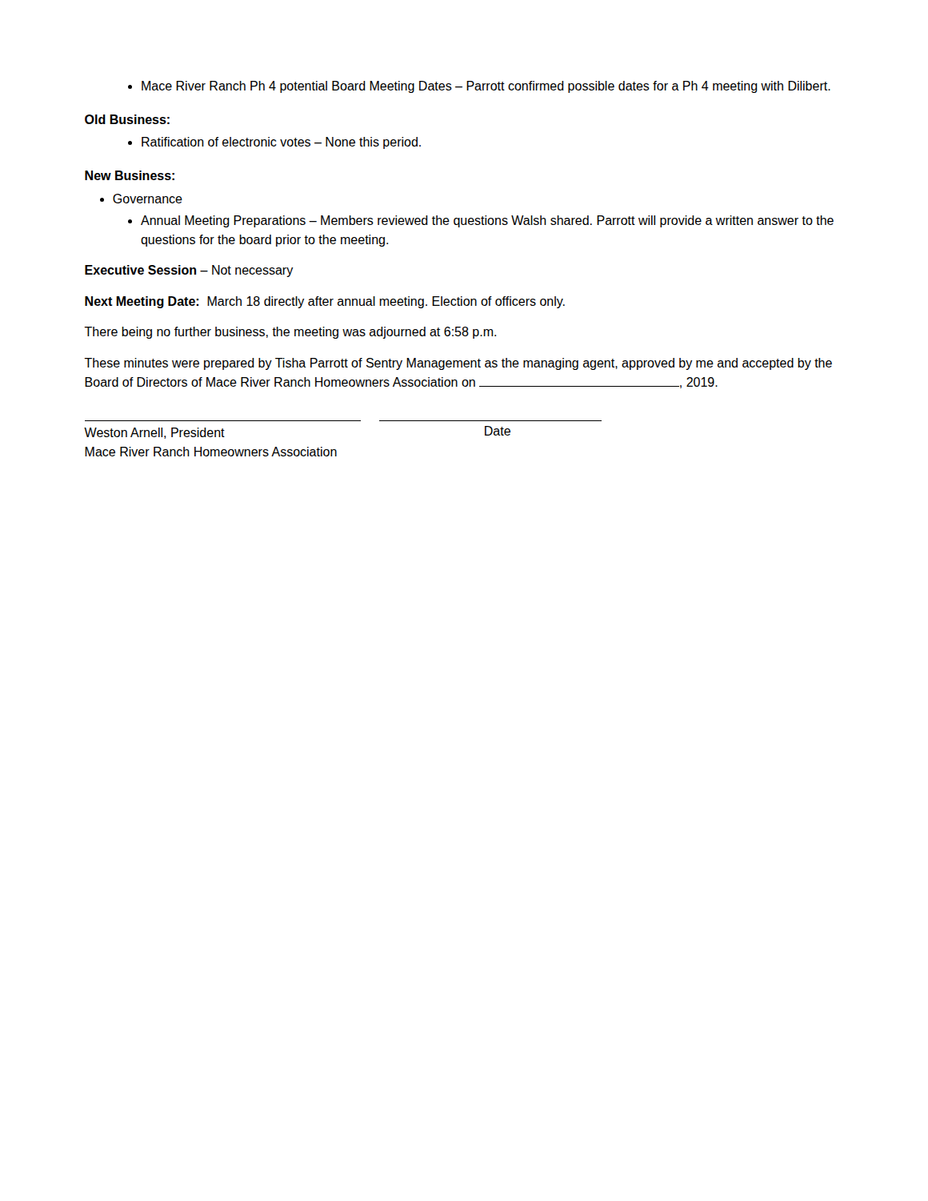Mace River Ranch Ph 4 potential Board Meeting Dates – Parrott confirmed possible dates for a Ph 4 meeting with Dilibert.
Old Business:
Ratification of electronic votes – None this period.
New Business:
Governance
Annual Meeting Preparations – Members reviewed the questions Walsh shared. Parrott will provide a written answer to the questions for the board prior to the meeting.
Executive Session – Not necessary
Next Meeting Date: March 18 directly after annual meeting. Election of officers only.
There being no further business, the meeting was adjourned at 6:58 p.m.
These minutes were prepared by Tisha Parrott of Sentry Management as the managing agent, approved by me and accepted by the Board of Directors of Mace River Ranch Homeowners Association on , 2019.
Weston Arnell, President
Mace River Ranch Homeowners Association
Date